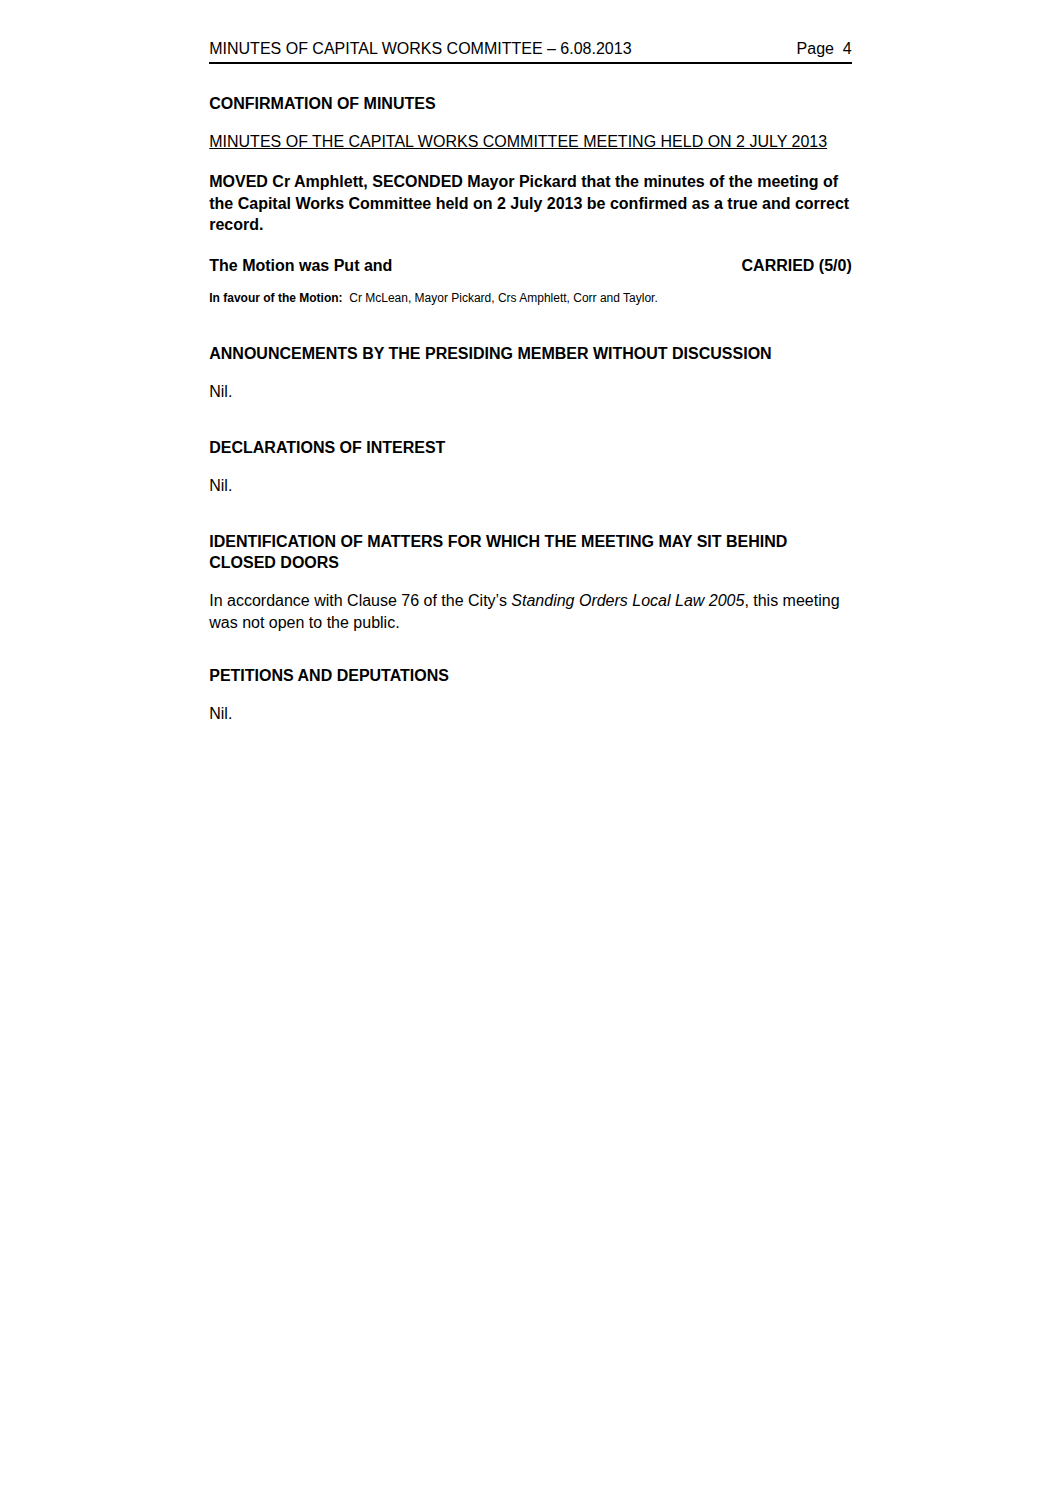MINUTES OF CAPITAL WORKS COMMITTEE – 6.08.2013 Page 4
Confirmation of Minutes
Minutes of the Capital Works Committee Meeting held on 2 July 2013
MOVED Cr Amphlett, SECONDED Mayor Pickard that the minutes of the meeting of the Capital Works Committee held on 2 July 2013 be confirmed as a true and correct record.
The Motion was Put and CARRIED (5/0)
In favour of the Motion: Cr McLean, Mayor Pickard, Crs Amphlett, Corr and Taylor.
Announcements by the Presiding Member without Discussion
Nil.
Declarations of Interest
Nil.
Identification of Matters for which the Meeting may Sit Behind Closed Doors
In accordance with Clause 76 of the City’s Standing Orders Local Law 2005, this meeting was not open to the public.
Petitions and Deputations
Nil.